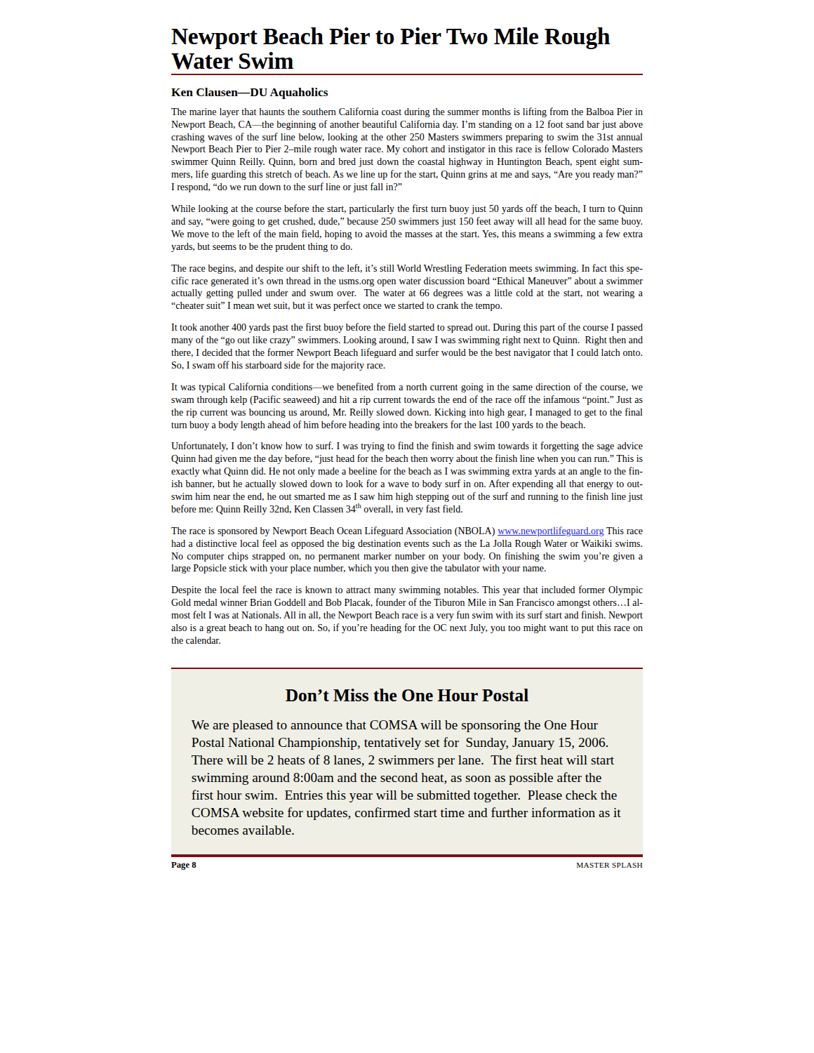Newport Beach Pier to Pier Two Mile Rough Water Swim
Ken Clausen—DU Aquaholics
The marine layer that haunts the southern California coast during the summer months is lifting from the Balboa Pier in Newport Beach, CA—the beginning of another beautiful California day. I’m standing on a 12 foot sand bar just above crashing waves of the surf line below, looking at the other 250 Masters swimmers preparing to swim the 31st annual Newport Beach Pier to Pier 2–mile rough water race. My cohort and instigator in this race is fellow Colorado Masters swimmer Quinn Reilly. Quinn, born and bred just down the coastal highway in Huntington Beach, spent eight summers, life guarding this stretch of beach. As we line up for the start, Quinn grins at me and says, “Are you ready man?” I respond, “do we run down to the surf line or just fall in?”
While looking at the course before the start, particularly the first turn buoy just 50 yards off the beach, I turn to Quinn and say, “were going to get crushed, dude,” because 250 swimmers just 150 feet away will all head for the same buoy. We move to the left of the main field, hoping to avoid the masses at the start. Yes, this means a swimming a few extra yards, but seems to be the prudent thing to do.
The race begins, and despite our shift to the left, it’s still World Wrestling Federation meets swimming. In fact this specific race generated it’s own thread in the usms.org open water discussion board “Ethical Maneuver” about a swimmer actually getting pulled under and swum over. The water at 66 degrees was a little cold at the start, not wearing a “cheater suit” I mean wet suit, but it was perfect once we started to crank the tempo.
It took another 400 yards past the first buoy before the field started to spread out. During this part of the course I passed many of the “go out like crazy” swimmers. Looking around, I saw I was swimming right next to Quinn. Right then and there, I decided that the former Newport Beach lifeguard and surfer would be the best navigator that I could latch onto. So, I swam off his starboard side for the majority race.
It was typical California conditions—we benefited from a north current going in the same direction of the course, we swam through kelp (Pacific seaweed) and hit a rip current towards the end of the race off the infamous “point.” Just as the rip current was bouncing us around, Mr. Reilly slowed down. Kicking into high gear, I managed to get to the final turn buoy a body length ahead of him before heading into the breakers for the last 100 yards to the beach.
Unfortunately, I don’t know how to surf. I was trying to find the finish and swim towards it forgetting the sage advice Quinn had given me the day before, “just head for the beach then worry about the finish line when you can run.” This is exactly what Quinn did. He not only made a beeline for the beach as I was swimming extra yards at an angle to the finish banner, but he actually slowed down to look for a wave to body surf in on. After expending all that energy to out-swim him near the end, he out smarted me as I saw him high stepping out of the surf and running to the finish line just before me: Quinn Reilly 32nd, Ken Classen 34th overall, in very fast field.
The race is sponsored by Newport Beach Ocean Lifeguard Association (NBOLA) www.newportlifeguard.org This race had a distinctive local feel as opposed the big destination events such as the La Jolla Rough Water or Waikiki swims. No computer chips strapped on, no permanent marker number on your body. On finishing the swim you’re given a large Popsicle stick with your place number, which you then give the tabulator with your name.
Despite the local feel the race is known to attract many swimming notables. This year that included former Olympic Gold medal winner Brian Goddell and Bob Placak, founder of the Tiburon Mile in San Francisco amongst others…I almost felt I was at Nationals. All in all, the Newport Beach race is a very fun swim with its surf start and finish. Newport also is a great beach to hang out on. So, if you’re heading for the OC next July, you too might want to put this race on the calendar.
Don’t Miss the One Hour Postal
We are pleased to announce that COMSA will be sponsoring the One Hour Postal National Championship, tentatively set for Sunday, January 15, 2006. There will be 2 heats of 8 lanes, 2 swimmers per lane. The first heat will start swimming around 8:00am and the second heat, as soon as possible after the first hour swim. Entries this year will be submitted together. Please check the COMSA website for updates, confirmed start time and further information as it becomes available.
Page 8
MASTER SPLASH